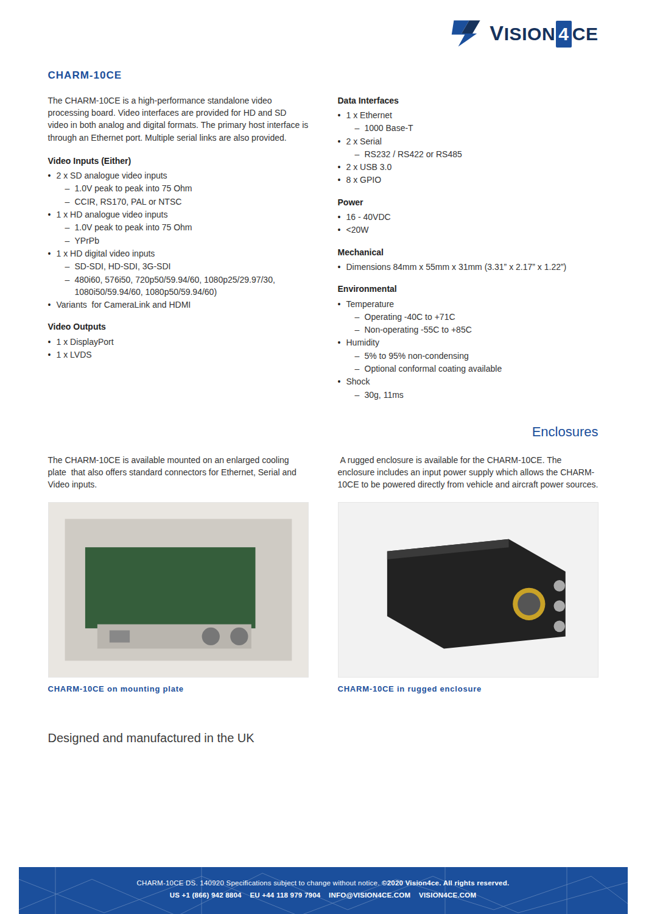VISION4 CE
CHARM-10CE
The CHARM-10CE is a high-performance standalone video processing board. Video interfaces are provided for HD and SD video in both analog and digital formats. The primary host interface is through an Ethernet port. Multiple serial links are also provided.
Video Inputs (Either)
2 x SD analogue video inputs
1.0V peak to peak into 75 Ohm
CCIR, RS170, PAL or NTSC
1 x HD analogue video inputs
1.0V peak to peak into 75 Ohm
YPrPb
1 x HD digital video inputs
SD-SDI, HD-SDI, 3G-SDI
480i60, 576i50, 720p50/59.94/60, 1080p25/29.97/30, 1080i50/59.94/60, 1080p50/59.94/60)
Variants for CameraLink and HDMI
Video Outputs
1 x DisplayPort
1 x LVDS
Data Interfaces
1 x Ethernet
1000 Base-T
2 x Serial
RS232 / RS422 or RS485
2 x USB 3.0
8 x GPIO
Power
16 - 40VDC
<20W
Mechanical
Dimensions 84mm x 55mm x 31mm (3.31” x 2.17” x 1.22”)
Environmental
Temperature
Operating -40C to +71C
Non-operating -55C to +85C
Humidity
5% to 95% non-condensing
Optional conformal coating available
Shock
30g, 11ms
Enclosures
The CHARM-10CE is available mounted on an enlarged cooling plate that also offers standard connectors for Ethernet, Serial and Video inputs.
CHARM-10CE on mounting plate
A rugged enclosure is available for the CHARM-10CE. The enclosure includes an input power supply which allows the CHARM-10CE to be powered directly from vehicle and aircraft power sources.
CHARM-10CE in rugged enclosure
Designed and manufactured in the UK
CHARM-10CE DS. 140920 Specifications subject to change without notice. ©2020 Vision4ce. All rights reserved.
US +1 (866) 942 8804 EU +44 118 979 7904 INFO@VISION4CE.COM VISION4CE.COM